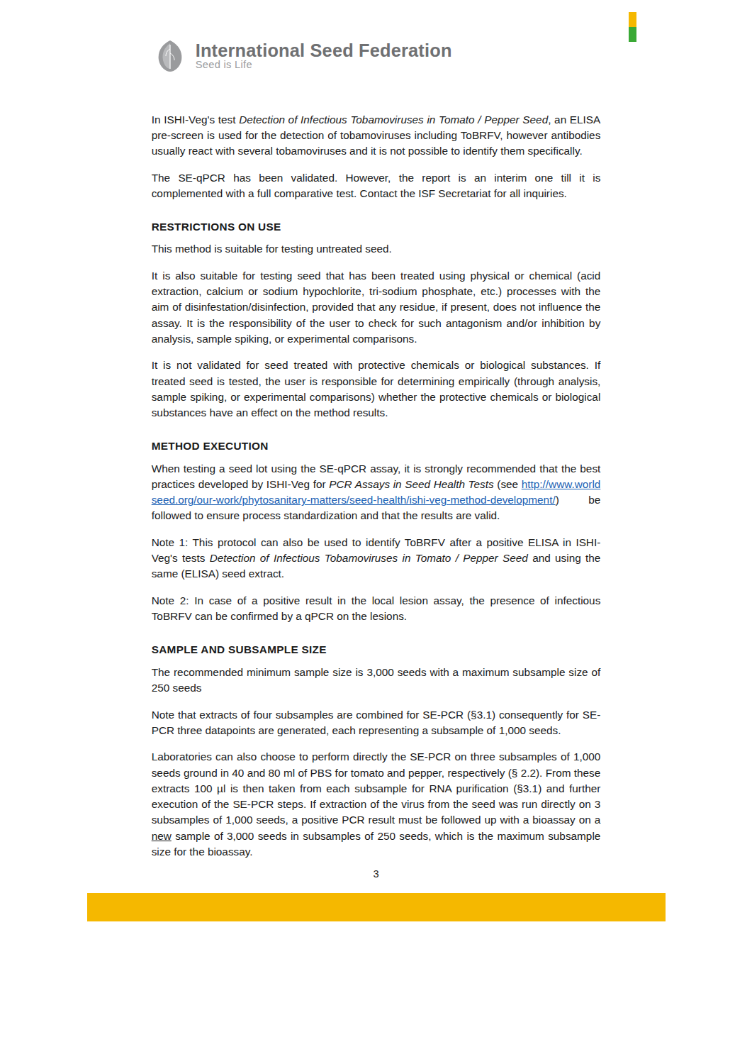International Seed Federation
Seed is Life
In ISHI-Veg's test Detection of Infectious Tobamoviruses in Tomato / Pepper Seed, an ELISA pre-screen is used for the detection of tobamoviruses including ToBRFV, however antibodies usually react with several tobamoviruses and it is not possible to identify them specifically.
The SE-qPCR has been validated. However, the report is an interim one till it is complemented with a full comparative test. Contact the ISF Secretariat for all inquiries.
Restrictions on use
This method is suitable for testing untreated seed.
It is also suitable for testing seed that has been treated using physical or chemical (acid extraction, calcium or sodium hypochlorite, tri-sodium phosphate, etc.) processes with the aim of disinfestation/disinfection, provided that any residue, if present, does not influence the assay. It is the responsibility of the user to check for such antagonism and/or inhibition by analysis, sample spiking, or experimental comparisons.
It is not validated for seed treated with protective chemicals or biological substances. If treated seed is tested, the user is responsible for determining empirically (through analysis, sample spiking, or experimental comparisons) whether the protective chemicals or biological substances have an effect on the method results.
Method execution
When testing a seed lot using the SE-qPCR assay, it is strongly recommended that the best practices developed by ISHI-Veg for PCR Assays in Seed Health Tests (see http://www.worldseed.org/our-work/phytosanitary-matters/seed-health/ishi-veg-method-development/) be followed to ensure process standardization and that the results are valid.
Note 1: This protocol can also be used to identify ToBRFV after a positive ELISA in ISHI-Veg's tests Detection of Infectious Tobamoviruses in Tomato / Pepper Seed and using the same (ELISA) seed extract.
Note 2: In case of a positive result in the local lesion assay, the presence of infectious ToBRFV can be confirmed by a qPCR on the lesions.
Sample and subsample size
The recommended minimum sample size is 3,000 seeds with a maximum subsample size of 250 seeds
Note that extracts of four subsamples are combined for SE-PCR (§3.1) consequently for SE-PCR three datapoints are generated, each representing a subsample of 1,000 seeds.
Laboratories can also choose to perform directly the SE-PCR on three subsamples of 1,000 seeds ground in 40 and 80 ml of PBS for tomato and pepper, respectively (§ 2.2). From these extracts 100 µl is then taken from each subsample for RNA purification (§3.1) and further execution of the SE-PCR steps. If extraction of the virus from the seed was run directly on 3 subsamples of 1,000 seeds, a positive PCR result must be followed up with a bioassay on a new sample of 3,000 seeds in subsamples of 250 seeds, which is the maximum subsample size for the bioassay.
3